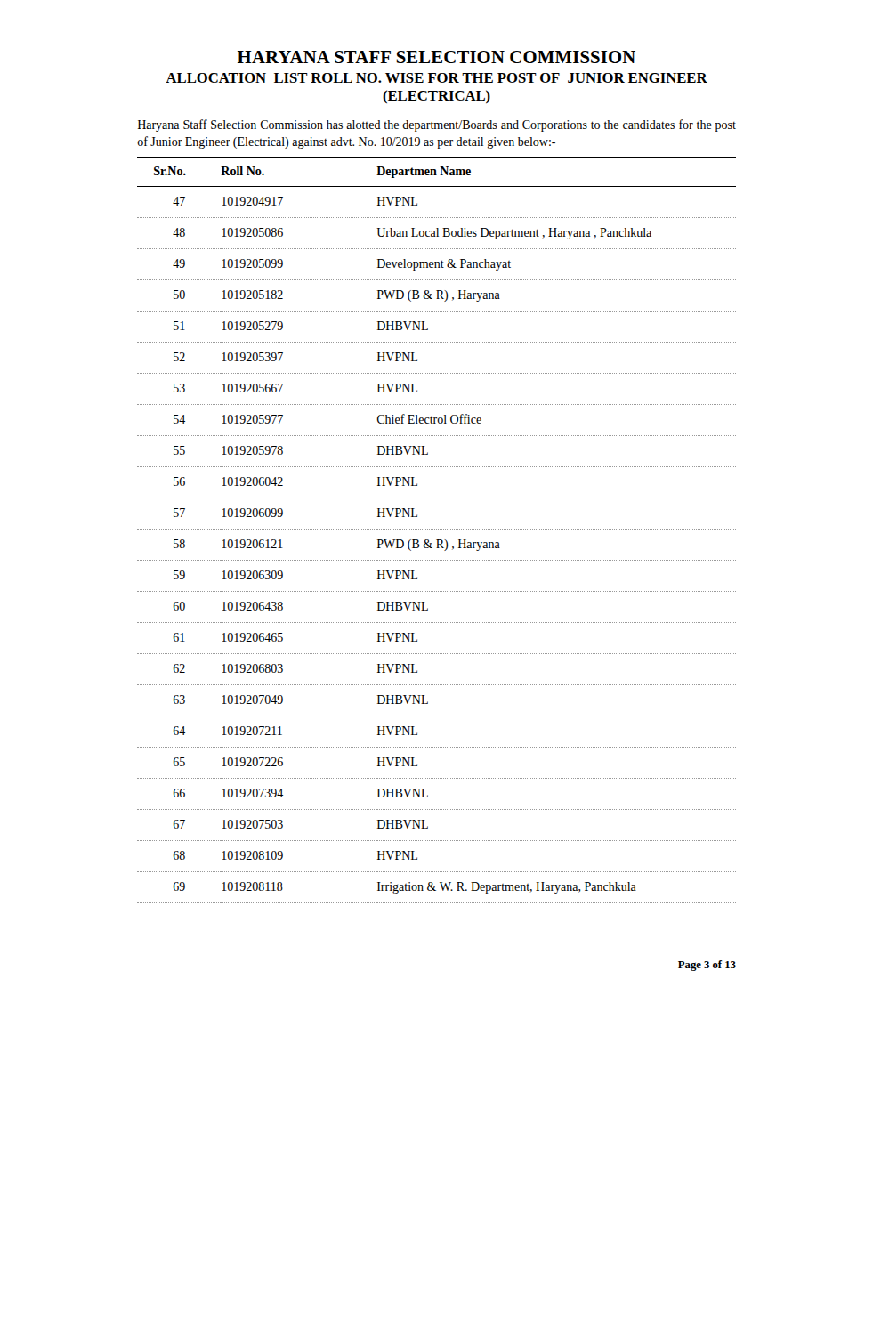HARYANA STAFF SELECTION COMMISSION
ALLOCATION LIST ROLL NO. WISE FOR THE POST OF JUNIOR ENGINEER (ELECTRICAL)
Haryana Staff Selection Commission has alotted the department/Boards and Corporations to the candidates for the post of Junior Engineer (Electrical) against advt. No. 10/2019 as per detail given below:-
| Sr.No. | Roll No. | Departmen Name |
| --- | --- | --- |
| 47 | 1019204917 | HVPNL |
| 48 | 1019205086 | Urban Local Bodies Department , Haryana , Panchkula |
| 49 | 1019205099 | Development & Panchayat |
| 50 | 1019205182 | PWD (B & R) , Haryana |
| 51 | 1019205279 | DHBVNL |
| 52 | 1019205397 | HVPNL |
| 53 | 1019205667 | HVPNL |
| 54 | 1019205977 | Chief Electrol Office |
| 55 | 1019205978 | DHBVNL |
| 56 | 1019206042 | HVPNL |
| 57 | 1019206099 | HVPNL |
| 58 | 1019206121 | PWD (B & R) , Haryana |
| 59 | 1019206309 | HVPNL |
| 60 | 1019206438 | DHBVNL |
| 61 | 1019206465 | HVPNL |
| 62 | 1019206803 | HVPNL |
| 63 | 1019207049 | DHBVNL |
| 64 | 1019207211 | HVPNL |
| 65 | 1019207226 | HVPNL |
| 66 | 1019207394 | DHBVNL |
| 67 | 1019207503 | DHBVNL |
| 68 | 1019208109 | HVPNL |
| 69 | 1019208118 | Irrigation & W. R. Department, Haryana, Panchkula |
Page 3 of 13